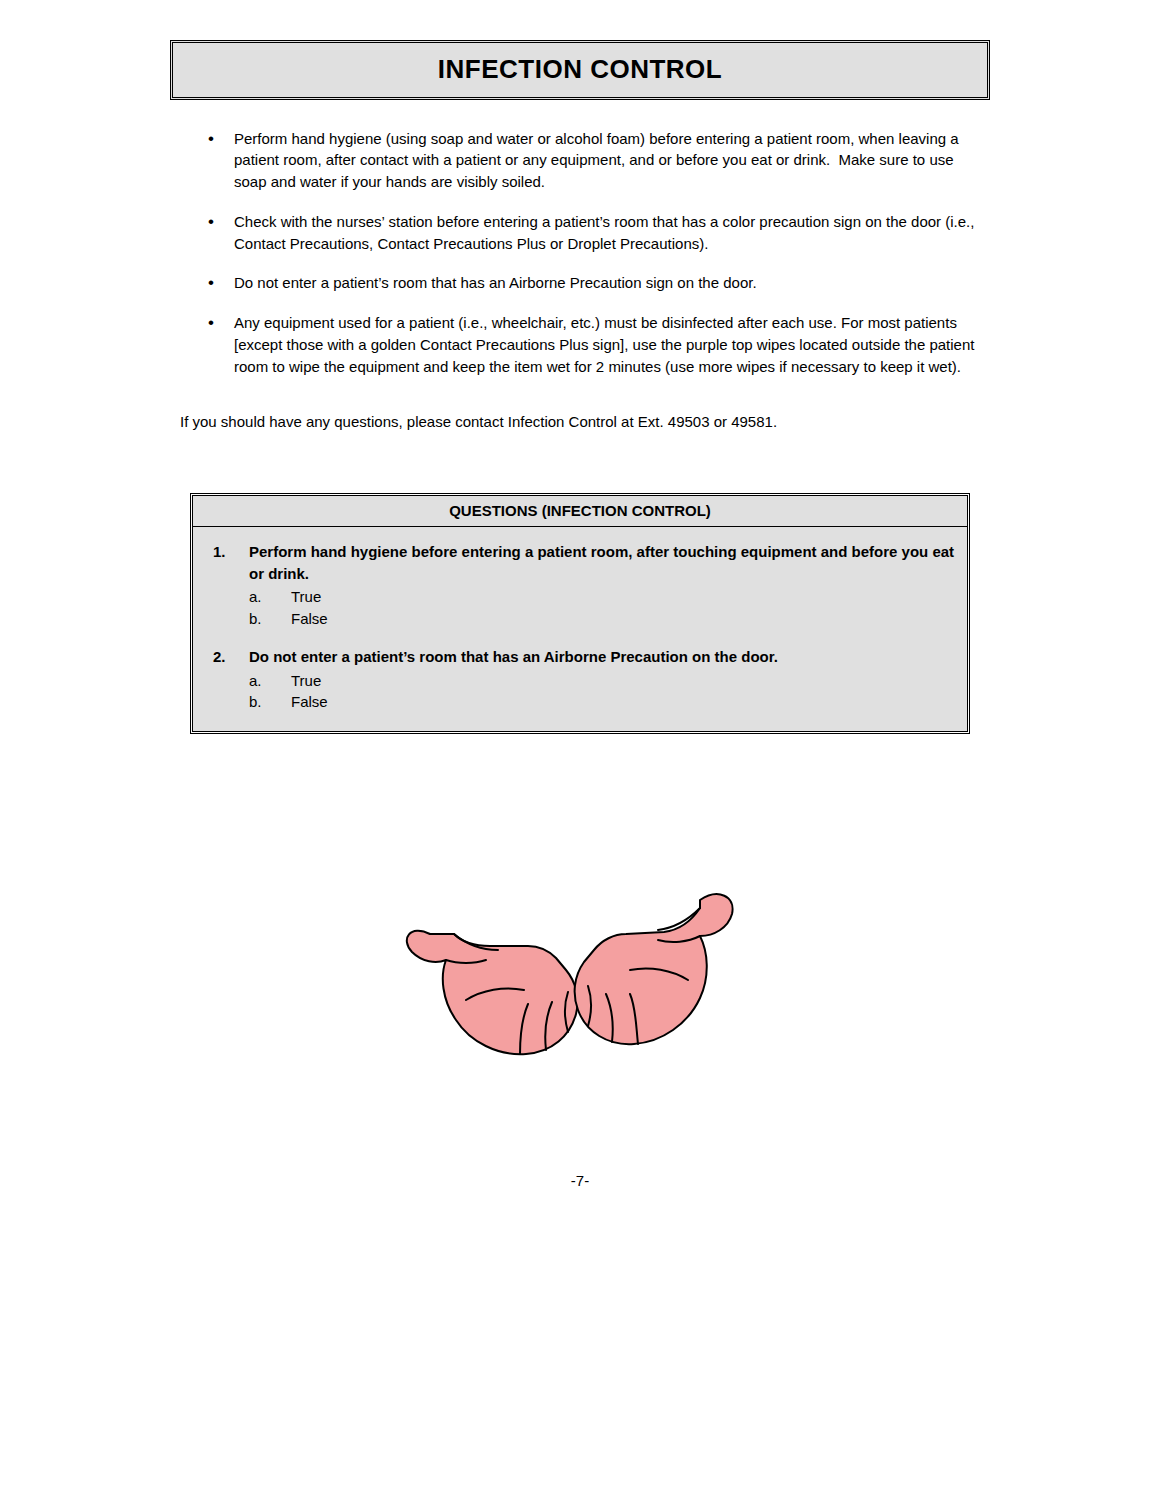INFECTION CONTROL
Perform hand hygiene (using soap and water or alcohol foam) before entering a patient room, when leaving a patient room, after contact with a patient or any equipment, and or before you eat or drink. Make sure to use soap and water if your hands are visibly soiled.
Check with the nurses’ station before entering a patient’s room that has a color precaution sign on the door (i.e., Contact Precautions, Contact Precautions Plus or Droplet Precautions).
Do not enter a patient’s room that has an Airborne Precaution sign on the door.
Any equipment used for a patient (i.e., wheelchair, etc.) must be disinfected after each use. For most patients [except those with a golden Contact Precautions Plus sign], use the purple top wipes located outside the patient room to wipe the equipment and keep the item wet for 2 minutes (use more wipes if necessary to keep it wet).
If you should have any questions, please contact Infection Control at Ext. 49503 or 49581.
QUESTIONS (INFECTION CONTROL)
1.
Perform hand hygiene before entering a patient room, after touching equipment and before you eat or drink.
a. True
b. False
2.
Do not enter a patient’s room that has an Airborne Precaution on the door.
a. True
b. False
-7-